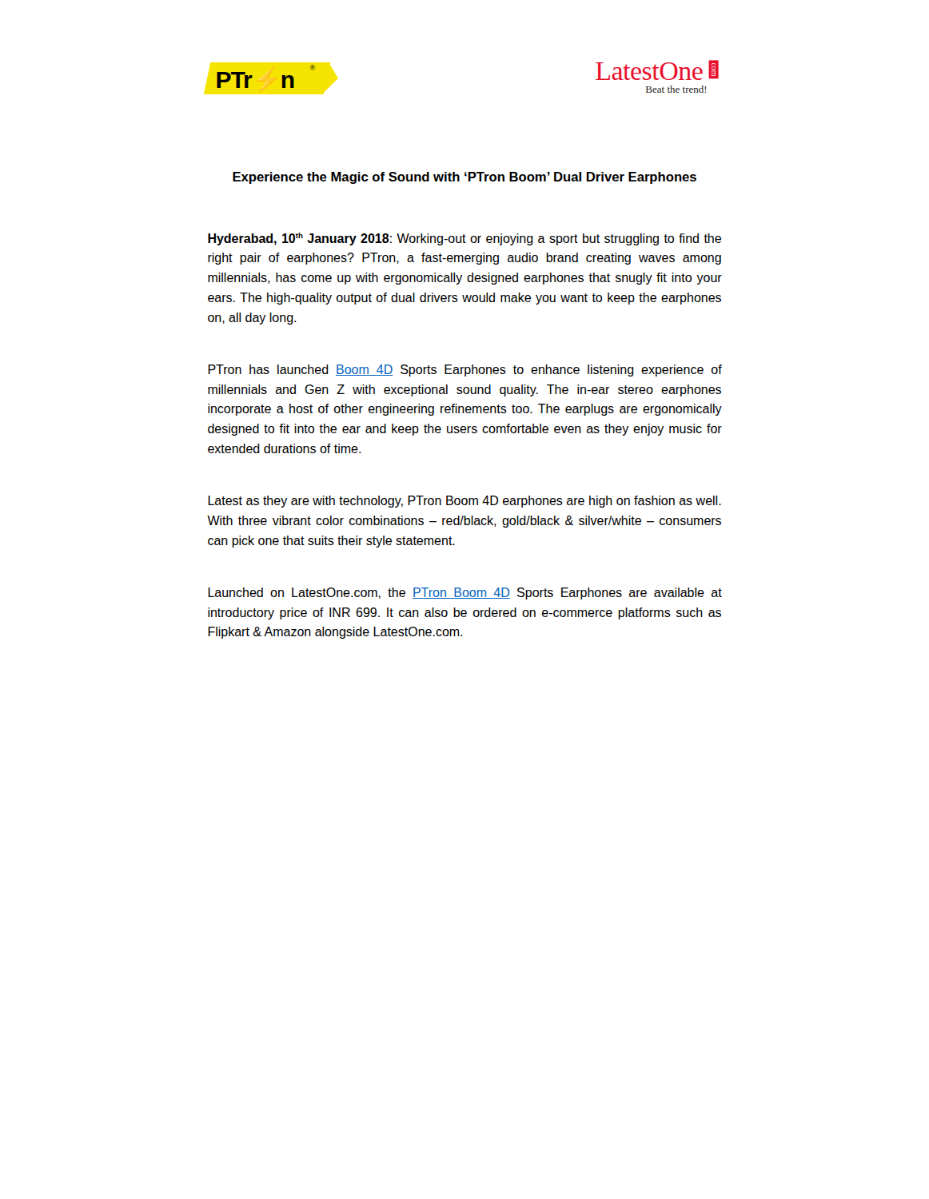PTr⚡n
®
LatestOnecom
Beat the trend!
Experience the Magic of Sound with ‘PTron Boom’ Dual Driver Earphones
Hyderabad, 10th January 2018: Working-out or enjoying a sport but struggling to find the right pair of earphones? PTron, a fast-emerging audio brand creating waves among millennials, has come up with ergonomically designed earphones that snugly fit into your ears. The high-quality output of dual drivers would make you want to keep the earphones on, all day long.
PTron has launched Boom 4D Sports Earphones to enhance listening experience of millennials and Gen Z with exceptional sound quality. The in-ear stereo earphones incorporate a host of other engineering refinements too. The earplugs are ergonomically designed to fit into the ear and keep the users comfortable even as they enjoy music for extended durations of time.
Latest as they are with technology, PTron Boom 4D earphones are high on fashion as well. With three vibrant color combinations – red/black, gold/black & silver/white – consumers can pick one that suits their style statement.
Launched on LatestOne.com, the PTron Boom 4D Sports Earphones are available at introductory price of INR 699. It can also be ordered on e-commerce platforms such as Flipkart & Amazon alongside LatestOne.com.